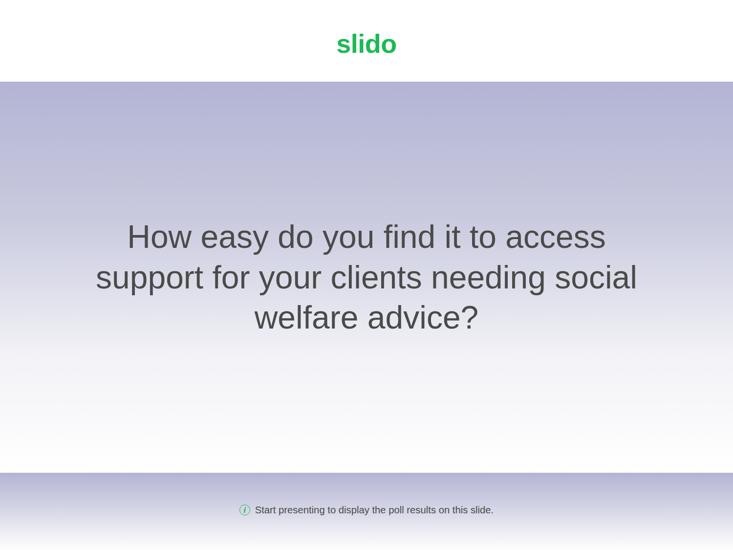slido
How easy do you find it to access support for your clients needing social welfare advice?
i Start presenting to display the poll results on this slide.